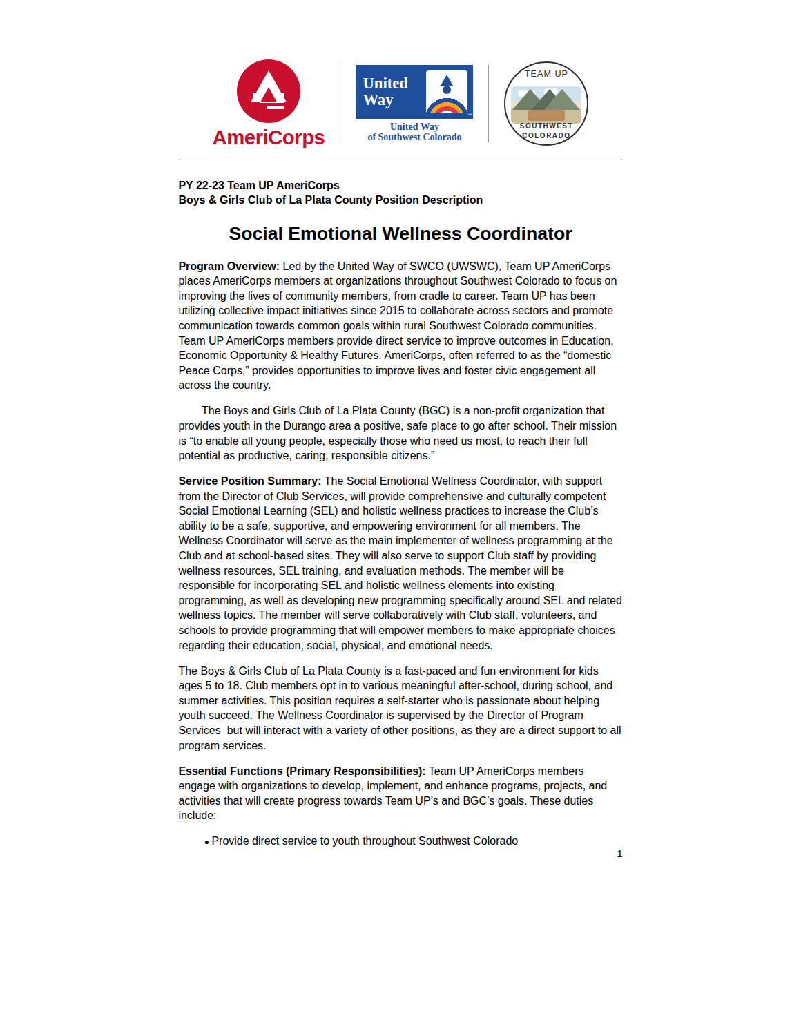AmeriCorps
United
Way
™
United Way of Southwest Colorado
TEAM UP
SOUTHWEST COLORADO
PY 22-23 Team UP AmeriCorps
Boys & Girls Club of La Plata County Position Description
Social Emotional Wellness Coordinator
Program Overview: Led by the United Way of SWCO (UWSWC), Team UP AmeriCorps places AmeriCorps members at organizations throughout Southwest Colorado to focus on improving the lives of community members, from cradle to career. Team UP has been utilizing collective impact initiatives since 2015 to collaborate across sectors and promote communication towards common goals within rural Southwest Colorado communities. Team UP AmeriCorps members provide direct service to improve outcomes in Education, Economic Opportunity & Healthy Futures. AmeriCorps, often referred to as the “domestic Peace Corps,” provides opportunities to improve lives and foster civic engagement all across the country.
The Boys and Girls Club of La Plata County (BGC) is a non-profit organization that provides youth in the Durango area a positive, safe place to go after school. Their mission is “to enable all young people, especially those who need us most, to reach their full potential as productive, caring, responsible citizens.”
Service Position Summary: The Social Emotional Wellness Coordinator, with support from the Director of Club Services, will provide comprehensive and culturally competent Social Emotional Learning (SEL) and holistic wellness practices to increase the Club’s ability to be a safe, supportive, and empowering environment for all members. The Wellness Coordinator will serve as the main implementer of wellness programming at the Club and at school-based sites. They will also serve to support Club staff by providing wellness resources, SEL training, and evaluation methods. The member will be responsible for incorporating SEL and holistic wellness elements into existing programming, as well as developing new programming specifically around SEL and related wellness topics. The member will serve collaboratively with Club staff, volunteers, and schools to provide programming that will empower members to make appropriate choices regarding their education, social, physical, and emotional needs.
The Boys & Girls Club of La Plata County is a fast-paced and fun environment for kids ages 5 to 18. Club members opt in to various meaningful after-school, during school, and summer activities. This position requires a self-starter who is passionate about helping youth succeed. The Wellness Coordinator is supervised by the Director of Program Services but will interact with a variety of other positions, as they are a direct support to all program services.
Essential Functions (Primary Responsibilities): Team UP AmeriCorps members engage with organizations to develop, implement, and enhance programs, projects, and activities that will create progress towards Team UP’s and BGC’s goals. These duties include:
Provide direct service to youth throughout Southwest Colorado
1